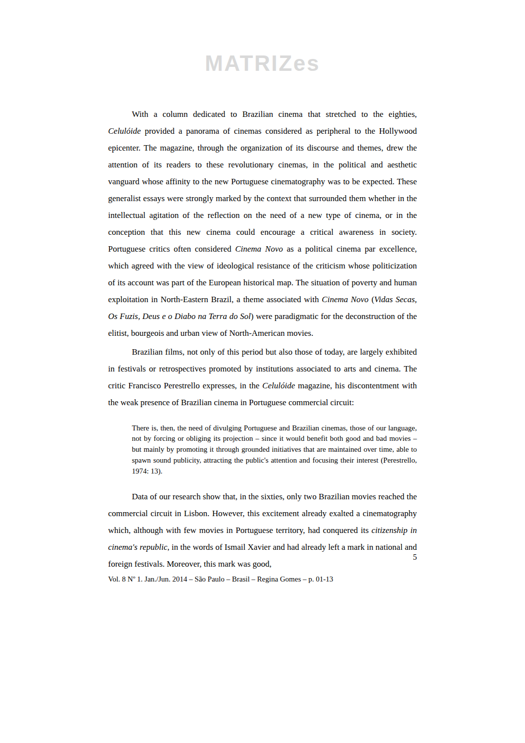MATRIZes
With a column dedicated to Brazilian cinema that stretched to the eighties, Celulóide provided a panorama of cinemas considered as peripheral to the Hollywood epicenter. The magazine, through the organization of its discourse and themes, drew the attention of its readers to these revolutionary cinemas, in the political and aesthetic vanguard whose affinity to the new Portuguese cinematography was to be expected. These generalist essays were strongly marked by the context that surrounded them whether in the intellectual agitation of the reflection on the need of a new type of cinema, or in the conception that this new cinema could encourage a critical awareness in society. Portuguese critics often considered Cinema Novo as a political cinema par excellence, which agreed with the view of ideological resistance of the criticism whose politicization of its account was part of the European historical map. The situation of poverty and human exploitation in North-Eastern Brazil, a theme associated with Cinema Novo (Vidas Secas, Os Fuzis, Deus e o Diabo na Terra do Sol) were paradigmatic for the deconstruction of the elitist, bourgeois and urban view of North-American movies.
Brazilian films, not only of this period but also those of today, are largely exhibited in festivals or retrospectives promoted by institutions associated to arts and cinema. The critic Francisco Perestrello expresses, in the Celulóide magazine, his discontentment with the weak presence of Brazilian cinema in Portuguese commercial circuit:
There is, then, the need of divulging Portuguese and Brazilian cinemas, those of our language, not by forcing or obliging its projection – since it would benefit both good and bad movies – but mainly by promoting it through grounded initiatives that are maintained over time, able to spawn sound publicity, attracting the public's attention and focusing their interest (Perestrello, 1974: 13).
Data of our research show that, in the sixties, only two Brazilian movies reached the commercial circuit in Lisbon. However, this excitement already exalted a cinematography which, although with few movies in Portuguese territory, had conquered its citizenship in cinema's republic, in the words of Ismail Xavier and had already left a mark in national and foreign festivals. Moreover, this mark was good,
5
Vol. 8 Nº 1. Jan./Jun. 2014 – São Paulo – Brasil – Regina Gomes – p. 01-13